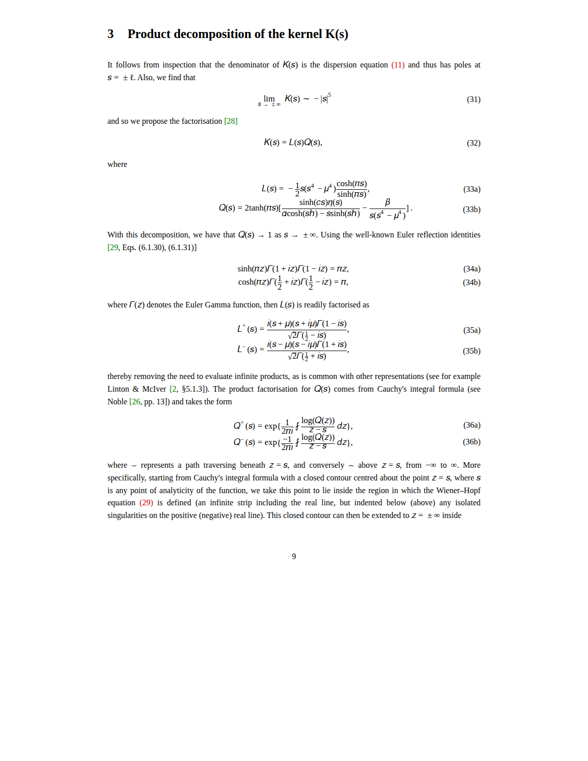3 Product decomposition of the kernel K(s)
It follows from inspection that the denominator of K(s) is the dispersion equation (11) and thus has poles at s=±ℓ. Also, we find that
lim s→±∞ K(s) ∼ − |s| 5
(31)
and so we propose the factorisation [28]
K(s) = L(s) Q(s) ,
(32)
where
L(s) = − 12 s (s4−μ4) cosh(πs) sinh(πs) ,
(33a)
Q(s) = 2 tanh(πs) [ sinh(cs)η(s) αcosh(sh)−ssinh(sh) − β s(s4−μ4) ] .
(33b)
With this decomposition, we have that Q(s)→1 as s→±∞. Using the well-known Euler reflection identities [29, Eqs. (6.1.30), (6.1.31)]
sinh(πz) Γ(1+iz) Γ(1−iz) = πz ,
(34a)
cosh(πz) Γ(12+iz) Γ(12−iz) = π ,
(34b)
where Γ(z) denotes the Euler Gamma function, then L(s) is readily factorised as
L+(s) = i(s+μ)(s+iμ)Γ(1−is) 2Γ(12−is) ,
(35a)
L−(s) = i(s−μ)(s−iμ)Γ(1+is) 2Γ(12+is) ,
(35b)
thereby removing the need to evaluate infinite products, as is common with other representations (see for example Linton & McIver [2, §5.1.3]). The product factorisation for Q(s) comes from Cauchy's integral formula (see Noble [26, pp. 13]) and takes the form
Q+(s) = exp { 12πi ⨏ log(Q(z)) z−s dz } ,
(36a)
Q−(s) = exp { −12πi ⨏ log(Q(z)) z−s dz } ,
(36b)
where ⌣ represents a path traversing beneath z=s, and conversely ⌢ above z=s, from −∞ to ∞. More specifically, starting from Cauchy's integral formula with a closed contour centred about the point z=s, where s is any point of analyticity of the function, we take this point to lie inside the region in which the Wiener–Hopf equation (29) is defined (an infinite strip including the real line, but indented below (above) any isolated singularities on the positive (negative) real line). This closed contour can then be extended to z=±∞ inside
9